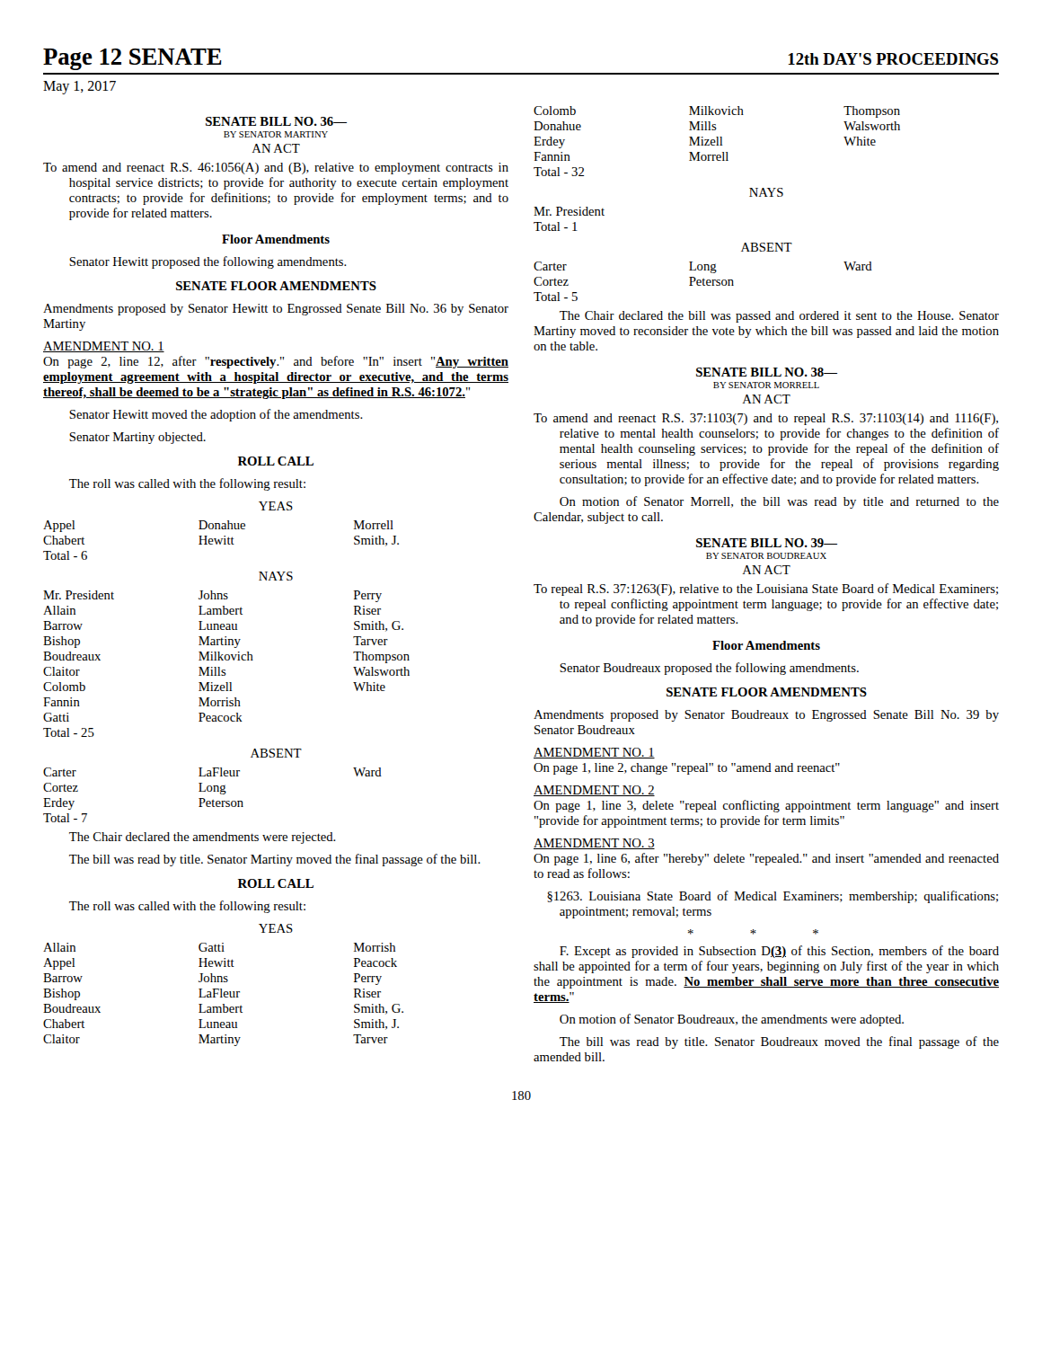Page 12 SENATE
12th DAY'S PROCEEDINGS
May 1, 2017
SENATE BILL NO. 36—
BY SENATOR MARTINY
AN ACT
To amend and reenact R.S. 46:1056(A) and (B), relative to employment contracts in hospital service districts; to provide for authority to execute certain employment contracts; to provide for definitions; to provide for employment terms; and to provide for related matters.
Floor Amendments
Senator Hewitt proposed the following amendments.
SENATE FLOOR AMENDMENTS
Amendments proposed by Senator Hewitt to Engrossed Senate Bill No. 36 by Senator Martiny
AMENDMENT NO. 1
On page 2, line 12, after "respectively." and before "In" insert "Any written employment agreement with a hospital director or executive, and the terms thereof, shall be deemed to be a "strategic plan" as defined in R.S. 46:1072."
Senator Hewitt moved the adoption of the amendments.
Senator Martiny objected.
ROLL CALL
The roll was called with the following result:
YEAS
| Appel | Donahue | Morrell |
| Chabert | Hewitt | Smith, J. |
| Total - 6 | | |
NAYS
| Mr. President | Johns | Perry |
| Allain | Lambert | Riser |
| Barrow | Luneau | Smith, G. |
| Bishop | Martiny | Tarver |
| Boudreaux | Milkovich | Thompson |
| Claitor | Mills | Walsworth |
| Colomb | Mizell | White |
| Fannin | Morrish | |
| Gatti | Peacock | |
| Total - 25 | | |
ABSENT
| Carter | LaFleur | Ward |
| Cortez | Long | |
| Erdey | Peterson | |
| Total - 7 | | |
The Chair declared the amendments were rejected.
The bill was read by title. Senator Martiny moved the final passage of the bill.
ROLL CALL
The roll was called with the following result:
YEAS
| Allain | Gatti | Morrish |
| Appel | Hewitt | Peacock |
| Barrow | Johns | Perry |
| Bishop | LaFleur | Riser |
| Boudreaux | Lambert | Smith, G. |
| Chabert | Luneau | Smith, J. |
| Claitor | Martiny | Tarver |
| Colomb | Milkovich | Thompson |
| Donahue | Mills | Walsworth |
| Erdey | Mizell | White |
| Fannin | Morrell | |
| Total - 32 | | |
NAYS
| Mr. President | | |
| Total - 1 | | |
ABSENT
| Carter | Long | Ward |
| Cortez | Peterson | |
| Total - 5 | | |
The Chair declared the bill was passed and ordered it sent to the House. Senator Martiny moved to reconsider the vote by which the bill was passed and laid the motion on the table.
SENATE BILL NO. 38—
BY SENATOR MORRELL
AN ACT
To amend and reenact R.S. 37:1103(7) and to repeal R.S. 37:1103(14) and 1116(F), relative to mental health counselors; to provide for changes to the definition of mental health counseling services; to provide for the repeal of the definition of serious mental illness; to provide for the repeal of provisions regarding consultation; to provide for an effective date; and to provide for related matters.
On motion of Senator Morrell, the bill was read by title and returned to the Calendar, subject to call.
SENATE BILL NO. 39—
BY SENATOR BOUDREAUX
AN ACT
To repeal R.S. 37:1263(F), relative to the Louisiana State Board of Medical Examiners; to repeal conflicting appointment term language; to provide for an effective date; and to provide for related matters.
Floor Amendments
Senator Boudreaux proposed the following amendments.
SENATE FLOOR AMENDMENTS
Amendments proposed by Senator Boudreaux to Engrossed Senate Bill No. 39 by Senator Boudreaux
AMENDMENT NO. 1
On page 1, line 2, change "repeal" to "amend and reenact"
AMENDMENT NO. 2
On page 1, line 3, delete "repeal conflicting appointment term language" and insert "provide for appointment terms; to provide for term limits"
AMENDMENT NO. 3
On page 1, line 6, after "hereby" delete "repealed." and insert "amended and reenacted to read as follows:
§1263. Louisiana State Board of Medical Examiners; membership; qualifications; appointment; removal; terms
* * *
F. Except as provided in Subsection D(3) of this Section, members of the board shall be appointed for a term of four years, beginning on July first of the year in which the appointment is made. No member shall serve more than three consecutive terms."
On motion of Senator Boudreaux, the amendments were adopted.
The bill was read by title. Senator Boudreaux moved the final passage of the amended bill.
180